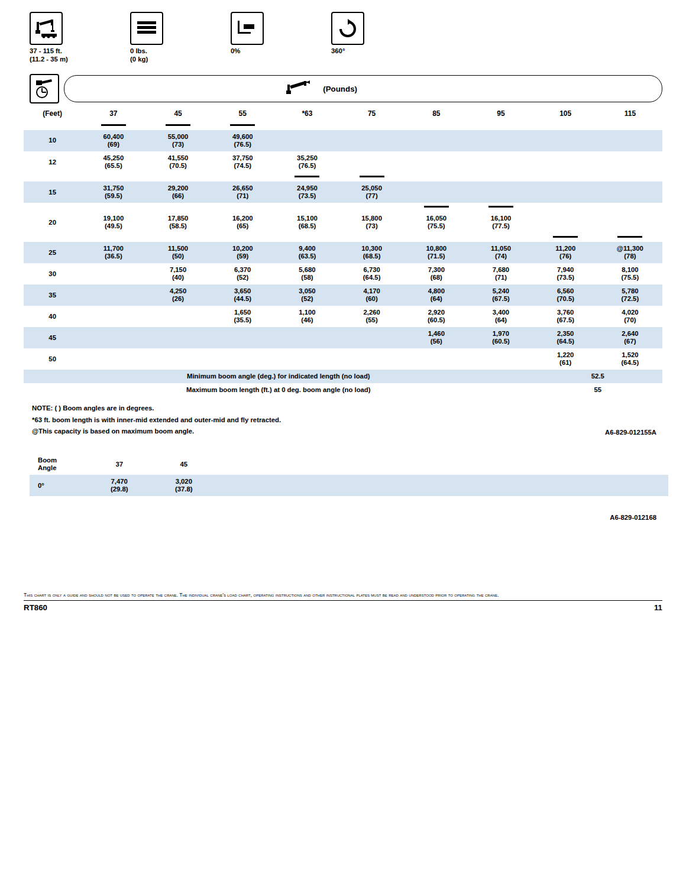37 - 115 ft.
(11.2 - 35 m)
0 lbs.
(0 kg)
0%
360°
(Pounds)
| (Feet) | 37 | 45 | 55 | *63 | 75 | 85 | 95 | 105 | 115 |
| --- | --- | --- | --- | --- | --- | --- | --- | --- | --- |
| 10 | 60,400 (69) | 55,000 (73) | 49,600 (76.5) | | | | | | |
| 12 | 45,250 (65.5) | 41,550 (70.5) | 37,750 (74.5) | 35,250 (76.5) | | | | | |
| 15 | 31,750 (59.5) | 29,200 (66) | 26,650 (71) | 24,950 (73.5) | 25,050 (77) | | | | |
| 20 | 19,100 (49.5) | 17,850 (58.5) | 16,200 (65) | 15,100 (68.5) | 15,800 (73) | 16,050 (75.5) | 16,100 (77.5) | | |
| 25 | 11,700 (36.5) | 11,500 (50) | 10,200 (59) | 9,400 (63.5) | 10,300 (68.5) | 10,800 (71.5) | 11,050 (74) | 11,200 (76) | @11,300 (78) |
| 30 | | 7,150 (40) | 6,370 (52) | 5,680 (58) | 6,730 (64.5) | 7,300 (68) | 7,680 (71) | 7,940 (73.5) | 8,100 (75.5) |
| 35 | | 4,250 (26) | 3,650 (44.5) | 3,050 (52) | 4,170 (60) | 4,800 (64) | 5,240 (67.5) | 6,560 (70.5) | 5,780 (72.5) |
| 40 | | | 1,650 (35.5) | 1,100 (46) | 2,260 (55) | 2,920 (60.5) | 3,400 (64) | 3,760 (67.5) | 4,020 (70) |
| 45 | | | | | | 1,460 (56) | 1,970 (60.5) | 2,350 (64.5) | 2,640 (67) |
| 50 | | | | | | | | 1,220 (61) | 1,520 (64.5) |
| Minimum boom angle (deg.) for indicated length (no load) | 52.5 |
| Maximum boom length (ft.) at 0 deg. boom angle (no load) | 55 |
NOTE: ( ) Boom angles are in degrees.
*63 ft. boom length is with inner-mid extended and outer-mid and fly retracted.
@This capacity is based on maximum boom angle.
A6-829-012155A
| Boom Angle | 37 | 45 | |
| --- | --- | --- | --- |
| 0° | 7,470 (29.8) | 3,020 (37.8) | |
A6-829-012168
This chart is only a guide and should not be used to operate the crane. The individual crane's load chart, operating instructions and other instructional plates must be read and understood prior to operating the crane.
RT860 11